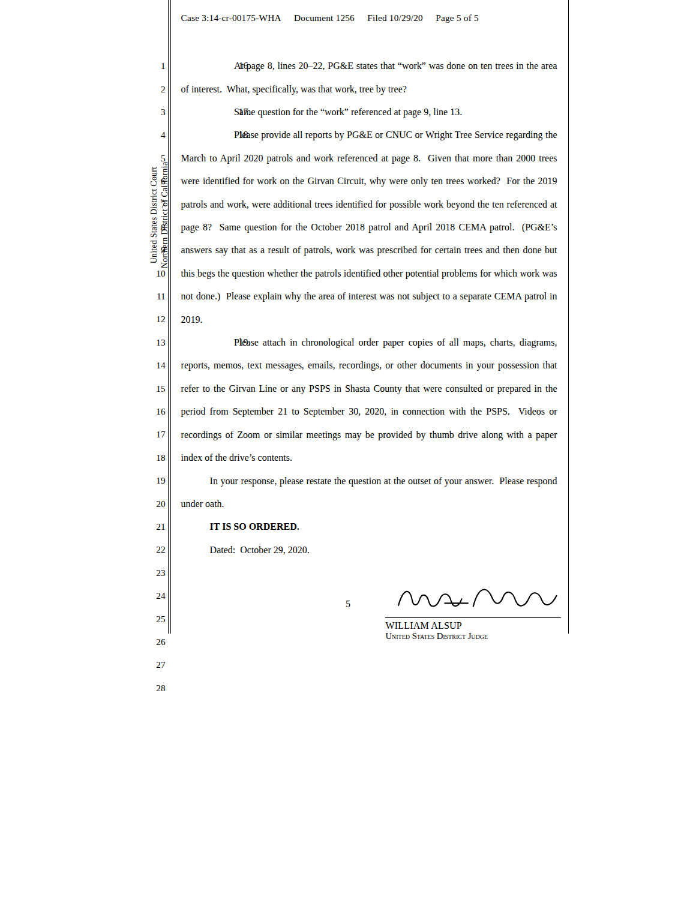Case 3:14-cr-00175-WHA Document 1256 Filed 10/29/20 Page 5 of 5
1
2
3
4
5
6
7
8
9
10
11
12
13
14
15
16
17
18
19
20
21
22
23
24
25
26
27
28
United States District Court
Northern District of California
16. At page 8, lines 20–22, PG&E states that “work” was done on ten trees in the area of interest. What, specifically, was that work, tree by tree?
17. Same question for the “work” referenced at page 9, line 13.
18. Please provide all reports by PG&E or CNUC or Wright Tree Service regarding the March to April 2020 patrols and work referenced at page 8. Given that more than 2000 trees were identified for work on the Girvan Circuit, why were only ten trees worked? For the 2019 patrols and work, were additional trees identified for possible work beyond the ten referenced at page 8? Same question for the October 2018 patrol and April 2018 CEMA patrol. (PG&E’s answers say that as a result of patrols, work was prescribed for certain trees and then done but this begs the question whether the patrols identified other potential problems for which work was not done.) Please explain why the area of interest was not subject to a separate CEMA patrol in 2019.
19. Please attach in chronological order paper copies of all maps, charts, diagrams, reports, memos, text messages, emails, recordings, or other documents in your possession that refer to the Girvan Line or any PSPS in Shasta County that were consulted or prepared in the period from September 21 to September 30, 2020, in connection with the PSPS. Videos or recordings of Zoom or similar meetings may be provided by thumb drive along with a paper index of the drive’s contents.
In your response, please restate the question at the outset of your answer. Please respond under oath.
IT IS SO ORDERED.
Dated: October 29, 2020.
WILLIAM ALSUP
United States District Judge
5